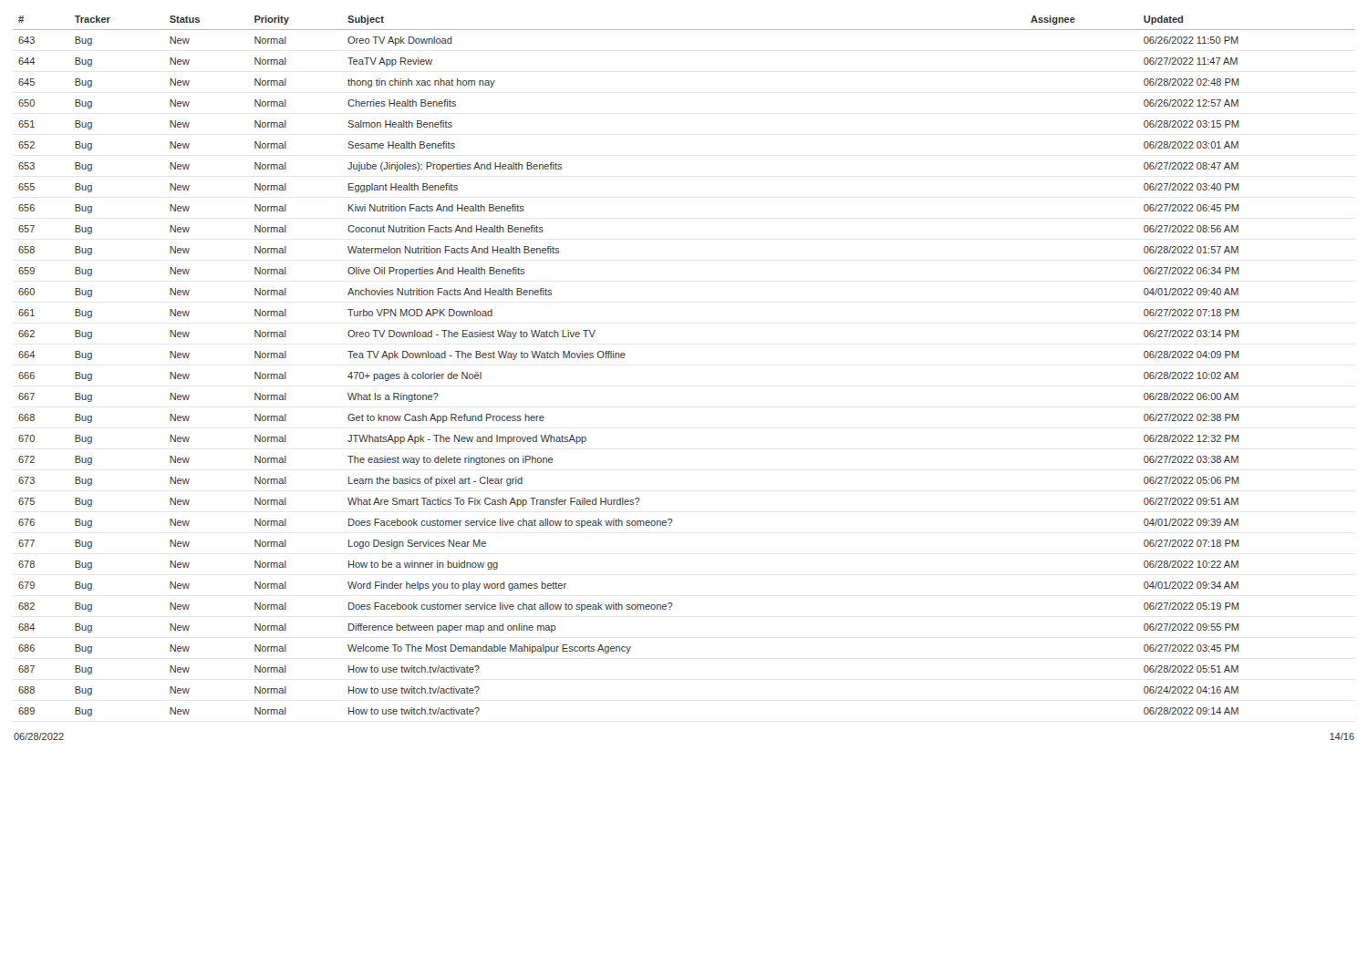| # | Tracker | Status | Priority | Subject | Assignee | Updated |
| --- | --- | --- | --- | --- | --- | --- |
| 643 | Bug | New | Normal | Oreo TV Apk Download | | 06/26/2022 11:50 PM |
| 644 | Bug | New | Normal | TeaTV App Review | | 06/27/2022 11:47 AM |
| 645 | Bug | New | Normal | thong tin chinh xac nhat hom nay | | 06/28/2022 02:48 PM |
| 650 | Bug | New | Normal | Cherries Health Benefits | | 06/26/2022 12:57 AM |
| 651 | Bug | New | Normal | Salmon Health Benefits | | 06/28/2022 03:15 PM |
| 652 | Bug | New | Normal | Sesame Health Benefits | | 06/28/2022 03:01 AM |
| 653 | Bug | New | Normal | Jujube (Jinjoles): Properties And Health Benefits | | 06/27/2022 08:47 AM |
| 655 | Bug | New | Normal | Eggplant Health Benefits | | 06/27/2022 03:40 PM |
| 656 | Bug | New | Normal | Kiwi Nutrition Facts And Health Benefits | | 06/27/2022 06:45 PM |
| 657 | Bug | New | Normal | Coconut Nutrition Facts And Health Benefits | | 06/27/2022 08:56 AM |
| 658 | Bug | New | Normal | Watermelon Nutrition Facts And Health Benefits | | 06/28/2022 01:57 AM |
| 659 | Bug | New | Normal | Olive Oil Properties And Health Benefits | | 06/27/2022 06:34 PM |
| 660 | Bug | New | Normal | Anchovies Nutrition Facts And Health Benefits | | 04/01/2022 09:40 AM |
| 661 | Bug | New | Normal | Turbo VPN MOD APK Download | | 06/27/2022 07:18 PM |
| 662 | Bug | New | Normal | Oreo TV Download - The Easiest Way to Watch Live TV | | 06/27/2022 03:14 PM |
| 664 | Bug | New | Normal | Tea TV Apk Download - The Best Way to Watch Movies Offline | | 06/28/2022 04:09 PM |
| 666 | Bug | New | Normal | 470+ pages à colorier de Noël | | 06/28/2022 10:02 AM |
| 667 | Bug | New | Normal | What Is a Ringtone? | | 06/28/2022 06:00 AM |
| 668 | Bug | New | Normal | Get to know Cash App Refund Process here | | 06/27/2022 02:38 PM |
| 670 | Bug | New | Normal | JTWhatsApp Apk - The New and Improved WhatsApp | | 06/28/2022 12:32 PM |
| 672 | Bug | New | Normal | The easiest way to delete ringtones on iPhone | | 06/27/2022 03:38 AM |
| 673 | Bug | New | Normal | Learn the basics of pixel art - Clear grid | | 06/27/2022 05:06 PM |
| 675 | Bug | New | Normal | What Are Smart Tactics To Fix Cash App Transfer Failed Hurdles? | | 06/27/2022 09:51 AM |
| 676 | Bug | New | Normal | Does Facebook customer service live chat allow to speak with someone? | | 04/01/2022 09:39 AM |
| 677 | Bug | New | Normal | Logo Design Services Near Me | | 06/27/2022 07:18 PM |
| 678 | Bug | New | Normal | How to be a winner in buidnow gg | | 06/28/2022 10:22 AM |
| 679 | Bug | New | Normal | Word Finder helps you to play word games better | | 04/01/2022 09:34 AM |
| 682 | Bug | New | Normal | Does Facebook customer service live chat allow to speak with someone? | | 06/27/2022 05:19 PM |
| 684 | Bug | New | Normal | Difference between paper map and online map | | 06/27/2022 09:55 PM |
| 686 | Bug | New | Normal | Welcome To The Most Demandable Mahipalpur Escorts Agency | | 06/27/2022 03:45 PM |
| 687 | Bug | New | Normal | How to use twitch.tv/activate? | | 06/28/2022 05:51 AM |
| 688 | Bug | New | Normal | How to use twitch.tv/activate? | | 06/24/2022 04:16 AM |
| 689 | Bug | New | Normal | How to use twitch.tv/activate? | | 06/28/2022 09:14 AM |
| 06/28/2022 | 14/16 |